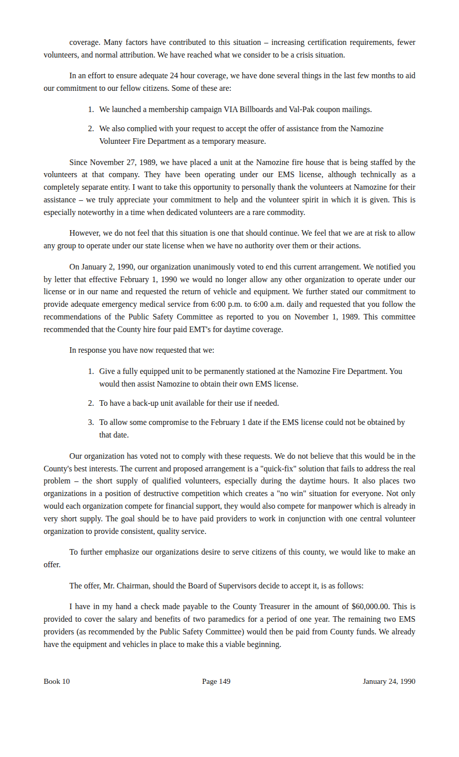coverage. Many factors have contributed to this situation – increasing certification requirements, fewer volunteers, and normal attribution. We have reached what we consider to be a crisis situation.
In an effort to ensure adequate 24 hour coverage, we have done several things in the last few months to aid our commitment to our fellow citizens. Some of these are:
We launched a membership campaign VIA Billboards and Val-Pak coupon mailings.
We also complied with your request to accept the offer of assistance from the Namozine Volunteer Fire Department as a temporary measure.
Since November 27, 1989, we have placed a unit at the Namozine fire house that is being staffed by the volunteers at that company. They have been operating under our EMS license, although technically as a completely separate entity. I want to take this opportunity to personally thank the volunteers at Namozine for their assistance – we truly appreciate your commitment to help and the volunteer spirit in which it is given. This is especially noteworthy in a time when dedicated volunteers are a rare commodity.
However, we do not feel that this situation is one that should continue. We feel that we are at risk to allow any group to operate under our state license when we have no authority over them or their actions.
On January 2, 1990, our organization unanimously voted to end this current arrangement. We notified you by letter that effective February 1, 1990 we would no longer allow any other organization to operate under our license or in our name and requested the return of vehicle and equipment. We further stated our commitment to provide adequate emergency medical service from 6:00 p.m. to 6:00 a.m. daily and requested that you follow the recommendations of the Public Safety Committee as reported to you on November 1, 1989. This committee recommended that the County hire four paid EMT's for daytime coverage.
In response you have now requested that we:
Give a fully equipped unit to be permanently stationed at the Namozine Fire Department. You would then assist Namozine to obtain their own EMS license.
To have a back-up unit available for their use if needed.
To allow some compromise to the February 1 date if the EMS license could not be obtained by that date.
Our organization has voted not to comply with these requests. We do not believe that this would be in the County's best interests. The current and proposed arrangement is a "quick-fix" solution that fails to address the real problem – the short supply of qualified volunteers, especially during the daytime hours. It also places two organizations in a position of destructive competition which creates a "no win" situation for everyone. Not only would each organization compete for financial support, they would also compete for manpower which is already in very short supply. The goal should be to have paid providers to work in conjunction with one central volunteer organization to provide consistent, quality service.
To further emphasize our organizations desire to serve citizens of this county, we would like to make an offer.
The offer, Mr. Chairman, should the Board of Supervisors decide to accept it, is as follows:
I have in my hand a check made payable to the County Treasurer in the amount of $60,000.00. This is provided to cover the salary and benefits of two paramedics for a period of one year. The remaining two EMS providers (as recommended by the Public Safety Committee) would then be paid from County funds. We already have the equipment and vehicles in place to make this a viable beginning.
Book 10 Page 149 January 24, 1990